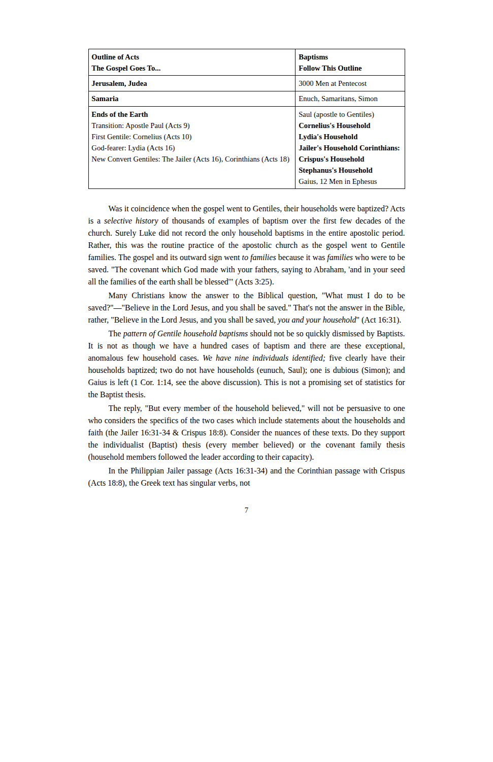| Outline of Acts The Gospel Goes To... | Baptisms Follow This Outline |
| --- | --- |
| Jerusalem, Judea | 3000 Men at Pentecost |
| Samaria | Enuch, Samaritans, Simon |
| Ends of the Earth Transition: Apostle Paul (Acts 9) First Gentile: Cornelius (Acts 10) God-fearer: Lydia (Acts 16) New Convert Gentiles: The Jailer (Acts 16), Corinthians (Acts 18) | Saul (apostle to Gentiles) Cornelius's Household Lydia's Household Jailer's Household Corinthians: Crispus's Household Stephanus's Household Gaius, 12 Men in Ephesus |
Was it coincidence when the gospel went to Gentiles, their households were baptized? Acts is a selective history of thousands of examples of baptism over the first few decades of the church. Surely Luke did not record the only household baptisms in the entire apostolic period. Rather, this was the routine practice of the apostolic church as the gospel went to Gentile families. The gospel and its outward sign went to families because it was families who were to be saved. "The covenant which God made with your fathers, saying to Abraham, 'and in your seed all the families of the earth shall be blessed'" (Acts 3:25).
Many Christians know the answer to the Biblical question, "What must I do to be saved?"—"Believe in the Lord Jesus, and you shall be saved." That's not the answer in the Bible, rather, "Believe in the Lord Jesus, and you shall be saved, you and your household" (Act 16:31).
The pattern of Gentile household baptisms should not be so quickly dismissed by Baptists. It is not as though we have a hundred cases of baptism and there are these exceptional, anomalous few household cases. We have nine individuals identified; five clearly have their households baptized; two do not have households (eunuch, Saul); one is dubious (Simon); and Gaius is left (1 Cor. 1:14, see the above discussion). This is not a promising set of statistics for the Baptist thesis.
The reply, "But every member of the household believed," will not be persuasive to one who considers the specifics of the two cases which include statements about the households and faith (the Jailer 16:31-34 & Crispus 18:8). Consider the nuances of these texts. Do they support the individualist (Baptist) thesis (every member believed) or the covenant family thesis (household members followed the leader according to their capacity).
In the Philippian Jailer passage (Acts 16:31-34) and the Corinthian passage with Crispus (Acts 18:8), the Greek text has singular verbs, not
7